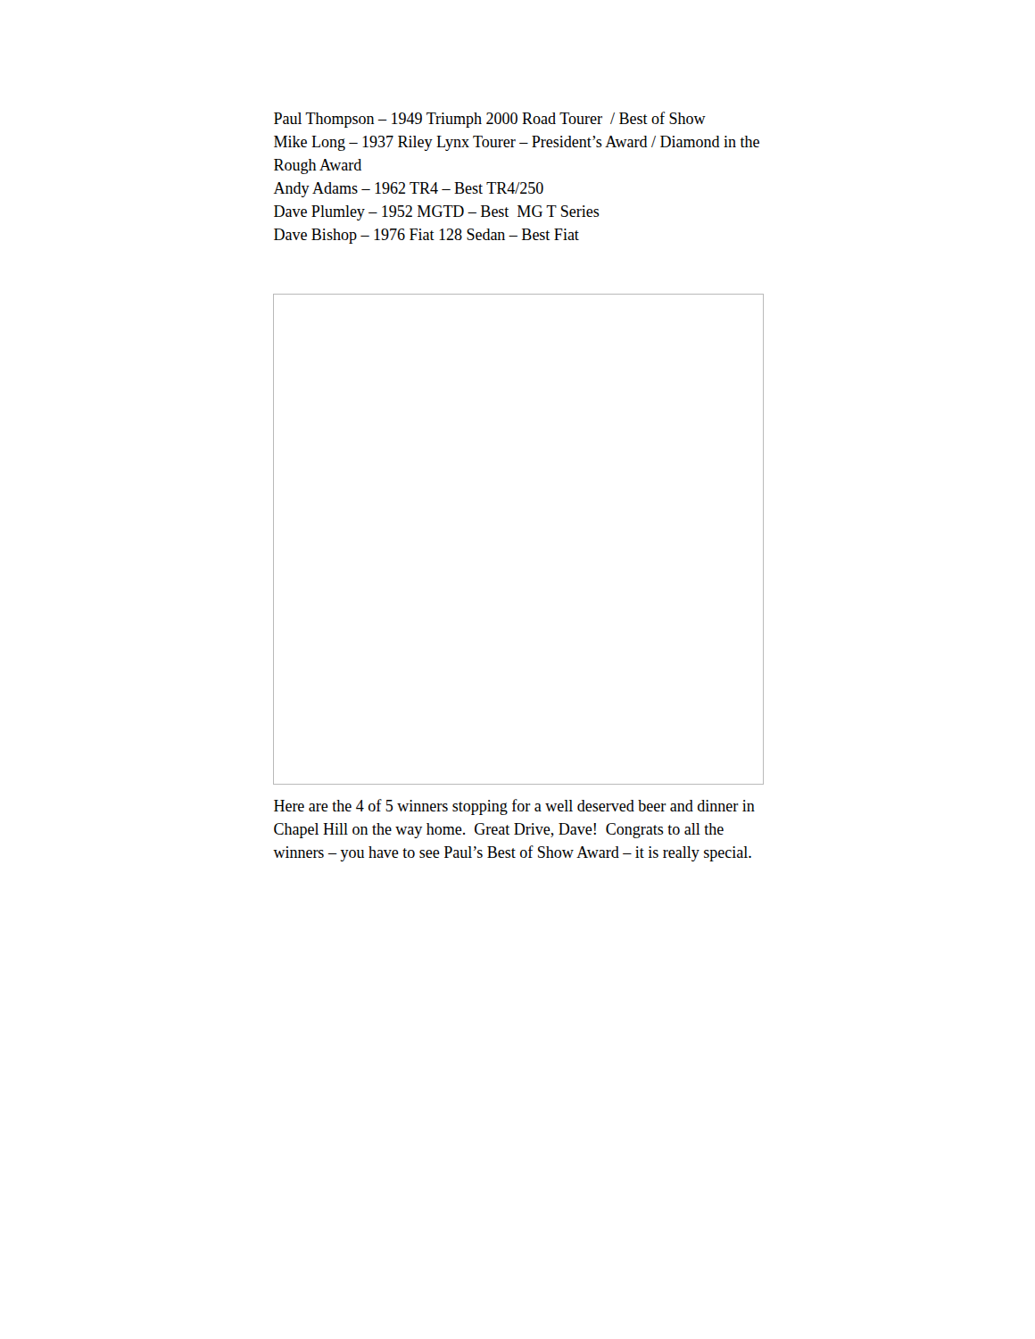Paul Thompson – 1949 Triumph 2000 Road Tourer / Best of Show
Mike Long – 1937 Riley Lynx Tourer – President’s Award / Diamond in the Rough Award
Andy Adams – 1962 TR4 – Best TR4/250
Dave Plumley – 1952 MGTD – Best MG T Series
Dave Bishop – 1976 Fiat 128 Sedan – Best Fiat
Here are the 4 of 5 winners stopping for a well deserved beer and dinner in Chapel Hill on the way home. Great Drive, Dave! Congrats to all the winners – you have to see Paul’s Best of Show Award – it is really special.